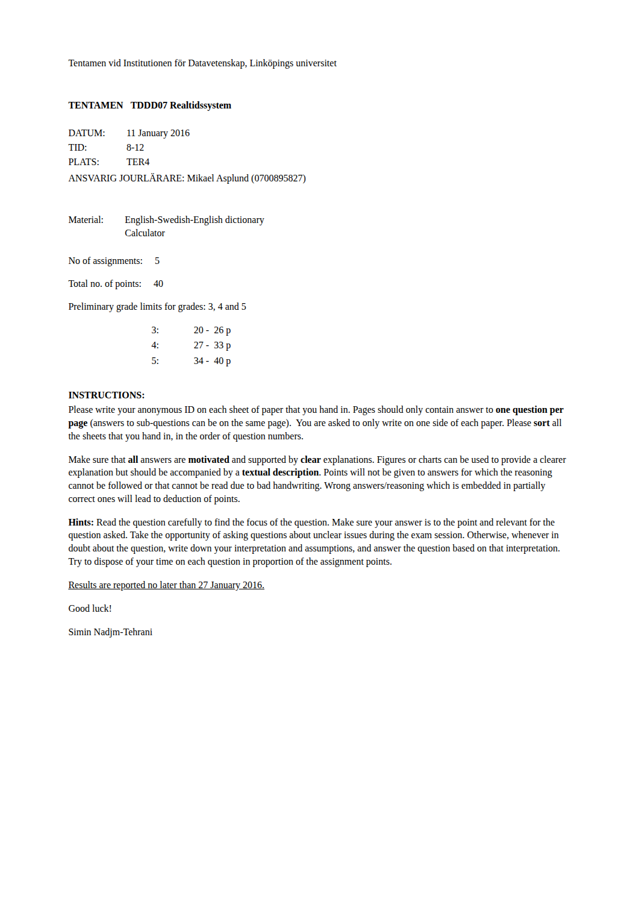Tentamen vid Institutionen för Datavetenskap, Linköpings universitet
TENTAMEN TDDD07 Realtidssystem
| DATUM: | 11 January 2016 |
| TID: | 8-12 |
| PLATS: | TER4 |
ANSVARIG JOURLÄRARE: Mikael Asplund (0700895827)
| Material: | English-Swedish-English dictionary Calculator |
No of assignments: 5
Total no. of points: 40
Preliminary grade limits for grades: 3, 4 and 5
| 3: | 20 - 26 p |
| 4: | 27 - 33 p |
| 5: | 34 - 40 p |
INSTRUCTIONS:
Please write your anonymous ID on each sheet of paper that you hand in. Pages should only contain answer to one question per page (answers to sub-questions can be on the same page). You are asked to only write on one side of each paper. Please sort all the sheets that you hand in, in the order of question numbers.
Make sure that all answers are motivated and supported by clear explanations. Figures or charts can be used to provide a clearer explanation but should be accompanied by a textual description. Points will not be given to answers for which the reasoning cannot be followed or that cannot be read due to bad handwriting. Wrong answers/reasoning which is embedded in partially correct ones will lead to deduction of points.
Hints: Read the question carefully to find the focus of the question. Make sure your answer is to the point and relevant for the question asked. Take the opportunity of asking questions about unclear issues during the exam session. Otherwise, whenever in doubt about the question, write down your interpretation and assumptions, and answer the question based on that interpretation. Try to dispose of your time on each question in proportion of the assignment points.
Results are reported no later than 27 January 2016.
Good luck!
Simin Nadjm-Tehrani